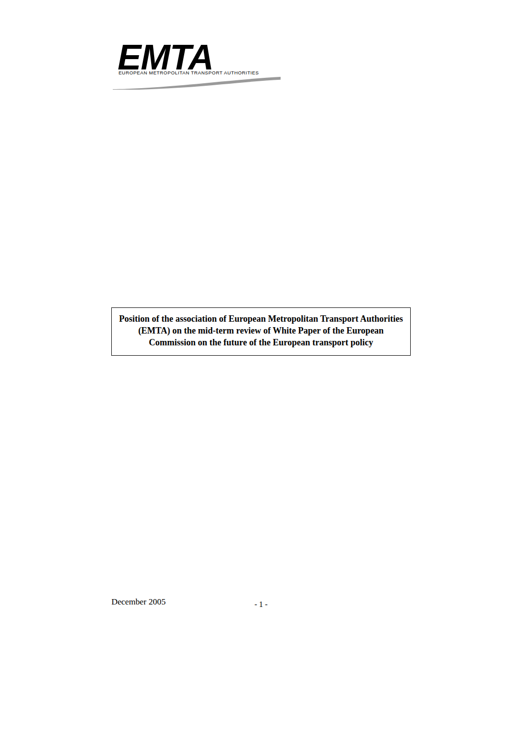EMTA
EUROPEAN METROPOLITAN TRANSPORT AUTHORITIES
Position of the association of European Metropolitan Transport Authorities (EMTA) on the mid-term review of White Paper of the European Commission on the future of the European transport policy
December 2005
- 1 -